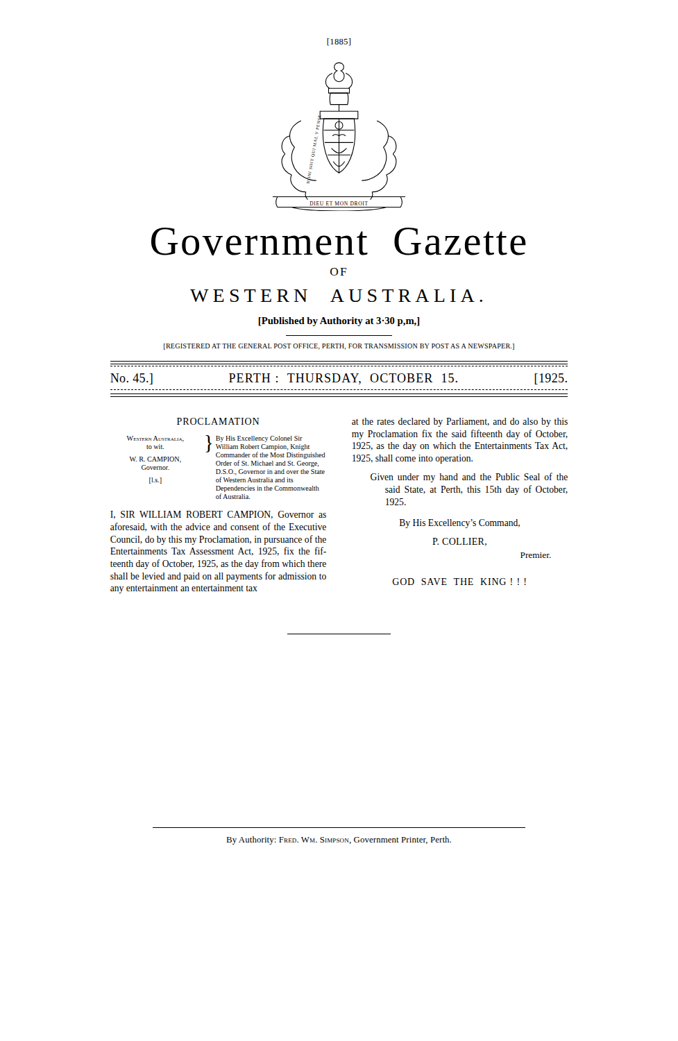[1885]
Government Gazette
OF
WESTERN AUSTRALIA.
[Published by Authority at 3·30 p,m,]
[Registered at the General Post Office, Perth, for transmission by post as a newspaper.]
No. 45.] PERTH : THURSDAY, OCTOBER 15. [1925.
PROCLAMATION
| Western Australia, to wit. W. R. CAMPION, Governor. [l.s.] | } | By His Excellency Colonel Sir William Robert Campion, Knight Commander of the Most Distinguished Order of St. Michael and St. George, D.S.O., Governor in and over the State of Western Australia and its Dependencies in the Commonwealth of Australia. |
I, SIR WILLIAM ROBERT CAMPION, Governor as aforesaid, with the advice and consent of the Executive Council, do by this my Proclamation, in pursuance of the Entertainments Tax Assessment Act, 1925, fix the fifteenth day of October, 1925, as the day from which there shall be levied and paid on all payments for admission to any entertainment an entertainment tax
at the rates declared by Parliament, and do also by this my Proclamation fix the said fifteenth day of October, 1925, as the day on which the Entertainments Tax Act, 1925, shall come into operation.
Given under my hand and the Public Seal of the said State, at Perth, this 15th day of October, 1925.
By His Excellency’s Command,
P. COLLIER,
Premier.
GOD SAVE THE KING ! ! !
By Authority: Fred. Wm. Simpson, Government Printer, Perth.